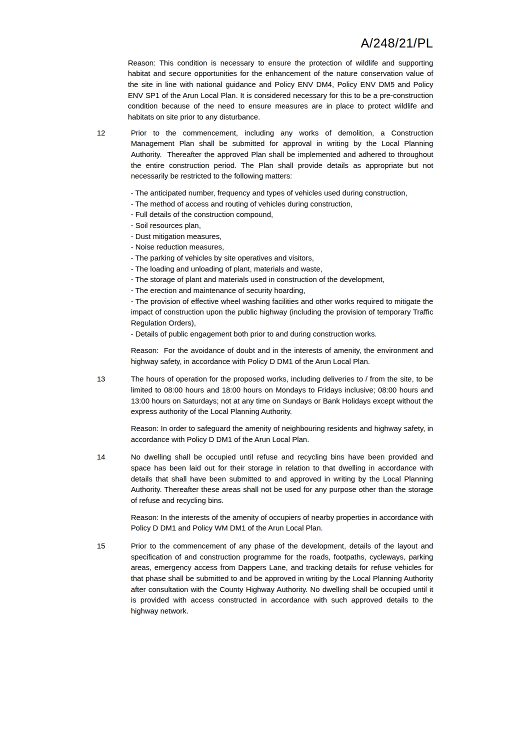A/248/21/PL
Reason: This condition is necessary to ensure the protection of wildlife and supporting habitat and secure opportunities for the enhancement of the nature conservation value of the site in line with national guidance and Policy ENV DM4, Policy ENV DM5 and Policy ENV SP1 of the Arun Local Plan. It is considered necessary for this to be a pre-construction condition because of the need to ensure measures are in place to protect wildlife and habitats on site prior to any disturbance.
12
Prior to the commencement, including any works of demolition, a Construction Management Plan shall be submitted for approval in writing by the Local Planning Authority. Thereafter the approved Plan shall be implemented and adhered to throughout the entire construction period. The Plan shall provide details as appropriate but not necessarily be restricted to the following matters:
- The anticipated number, frequency and types of vehicles used during construction,
- The method of access and routing of vehicles during construction,
- Full details of the construction compound,
- Soil resources plan,
- Dust mitigation measures,
- Noise reduction measures,
- The parking of vehicles by site operatives and visitors,
- The loading and unloading of plant, materials and waste,
- The storage of plant and materials used in construction of the development,
- The erection and maintenance of security hoarding,
- The provision of effective wheel washing facilities and other works required to mitigate the impact of construction upon the public highway (including the provision of temporary Traffic Regulation Orders),
- Details of public engagement both prior to and during construction works.
Reason: For the avoidance of doubt and in the interests of amenity, the environment and highway safety, in accordance with Policy D DM1 of the Arun Local Plan.
13
The hours of operation for the proposed works, including deliveries to / from the site, to be limited to 08:00 hours and 18:00 hours on Mondays to Fridays inclusive; 08:00 hours and 13:00 hours on Saturdays; not at any time on Sundays or Bank Holidays except without the express authority of the Local Planning Authority.
Reason: In order to safeguard the amenity of neighbouring residents and highway safety, in accordance with Policy D DM1 of the Arun Local Plan.
14
No dwelling shall be occupied until refuse and recycling bins have been provided and space has been laid out for their storage in relation to that dwelling in accordance with details that shall have been submitted to and approved in writing by the Local Planning Authority. Thereafter these areas shall not be used for any purpose other than the storage of refuse and recycling bins.
Reason: In the interests of the amenity of occupiers of nearby properties in accordance with Policy D DM1 and Policy WM DM1 of the Arun Local Plan.
15
Prior to the commencement of any phase of the development, details of the layout and specification of and construction programme for the roads, footpaths, cycleways, parking areas, emergency access from Dappers Lane, and tracking details for refuse vehicles for that phase shall be submitted to and be approved in writing by the Local Planning Authority after consultation with the County Highway Authority. No dwelling shall be occupied until it is provided with access constructed in accordance with such approved details to the highway network.